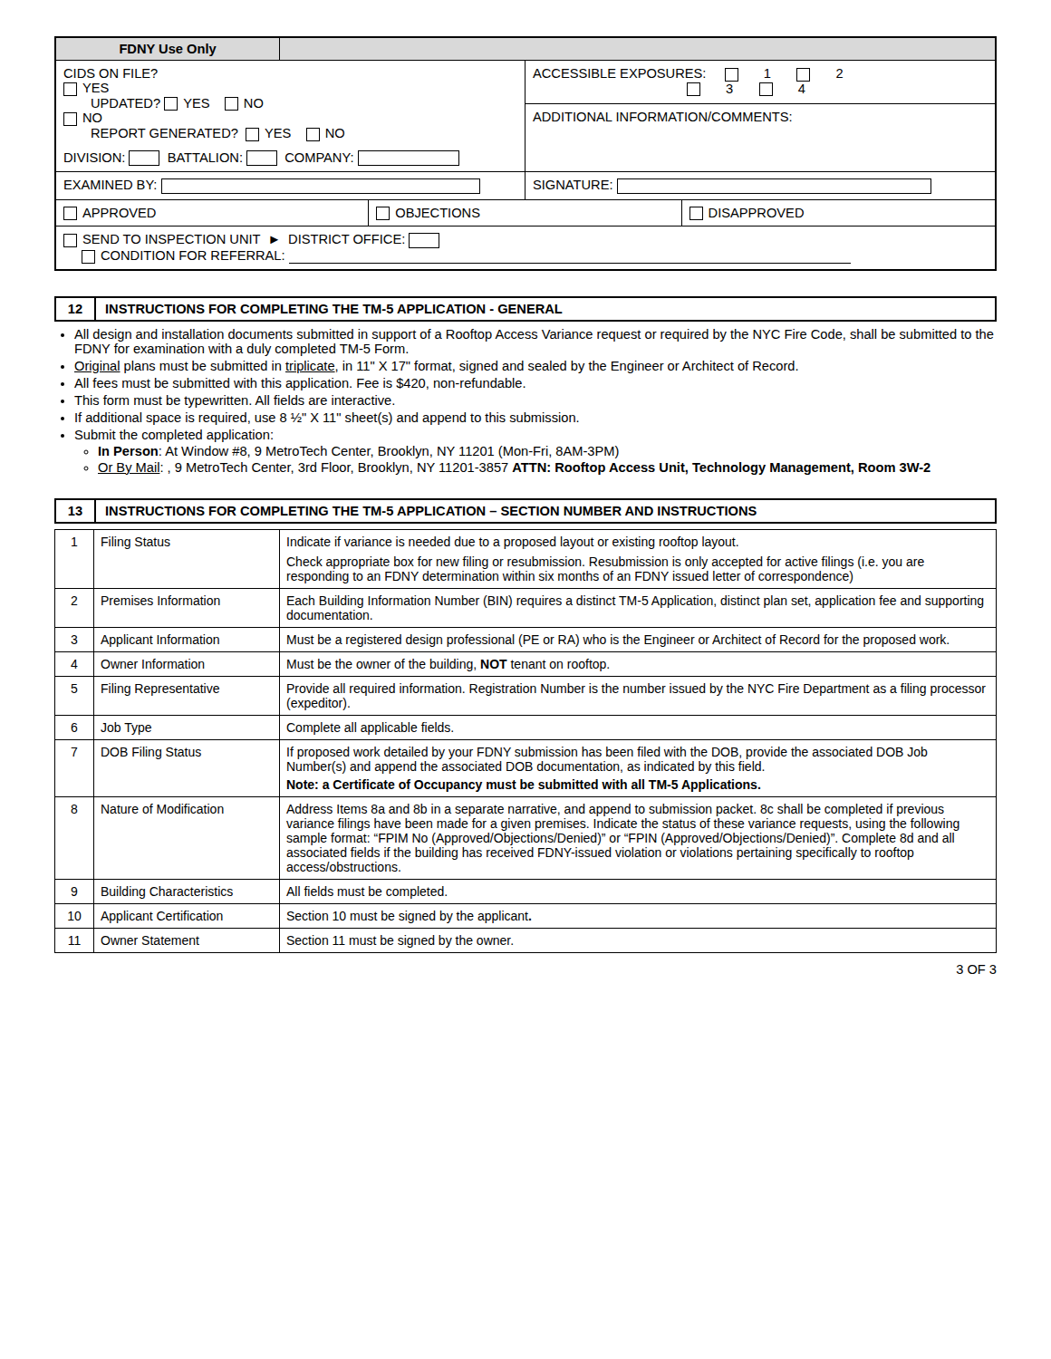FDNY Use Only
CIDS ON FILE?
YES
UPDATED? YES NO
NO
REPORT GENERATED? YES NO
DIVISION: BATTALION: COMPANY:
ACCESSIBLE EXPOSURES: 1 2
3 4
ADDITIONAL INFORMATION/COMMENTS:
EXAMINED BY:
SIGNATURE:
APPROVED
OBJECTIONS
DISAPPROVED
SEND TO INSPECTION UNIT ► DISTRICT OFFICE:
CONDITION FOR REFERRAL:
12
INSTRUCTIONS FOR COMPLETING THE TM-5 APPLICATION - GENERAL
All design and installation documents submitted in support of a Rooftop Access Variance request or required by the NYC Fire Code, shall be submitted to the FDNY for examination with a duly completed TM-5 Form.
Original plans must be submitted in triplicate, in 11" X 17" format, signed and sealed by the Engineer or Architect of Record.
All fees must be submitted with this application. Fee is $420, non-refundable.
This form must be typewritten. All fields are interactive.
If additional space is required, use 8 ½" X 11" sheet(s) and append to this submission.
Submit the completed application:
In Person: At Window #8, 9 MetroTech Center, Brooklyn, NY 11201 (Mon-Fri, 8AM-3PM)
Or By Mail: , 9 MetroTech Center, 3rd Floor, Brooklyn, NY 11201-3857 ATTN: Rooftop Access Unit, Technology Management, Room 3W-2
13
INSTRUCTIONS FOR COMPLETING THE TM-5 APPLICATION – SECTION NUMBER AND INSTRUCTIONS
| 1 | Filing Status | Indicate if variance is needed due to a proposed layout or existing rooftop layout. Check appropriate box for new filing or resubmission. Resubmission is only accepted for active filings (i.e. you are responding to an FDNY determination within six months of an FDNY issued letter of correspondence) |
| 2 | Premises Information | Each Building Information Number (BIN) requires a distinct TM-5 Application, distinct plan set, application fee and supporting documentation. |
| 3 | Applicant Information | Must be a registered design professional (PE or RA) who is the Engineer or Architect of Record for the proposed work. |
| 4 | Owner Information | Must be the owner of the building, NOT tenant on rooftop. |
| 5 | Filing Representative | Provide all required information. Registration Number is the number issued by the NYC Fire Department as a filing processor (expeditor). |
| 6 | Job Type | Complete all applicable fields. |
| 7 | DOB Filing Status | If proposed work detailed by your FDNY submission has been filed with the DOB, provide the associated DOB Job Number(s) and append the associated DOB documentation, as indicated by this field. Note: a Certificate of Occupancy must be submitted with all TM-5 Applications. |
| 8 | Nature of Modification | Address Items 8a and 8b in a separate narrative, and append to submission packet. 8c shall be completed if previous variance filings have been made for a given premises. Indicate the status of these variance requests, using the following sample format: “FPIM No (Approved/Objections/Denied)” or “FPIN (Approved/Objections/Denied)”. Complete 8d and all associated fields if the building has received FDNY-issued violation or violations pertaining specifically to rooftop access/obstructions. |
| 9 | Building Characteristics | All fields must be completed. |
| 10 | Applicant Certification | Section 10 must be signed by the applicant . |
| 11 | Owner Statement | Section 11 must be signed by the owner. |
3 OF 3